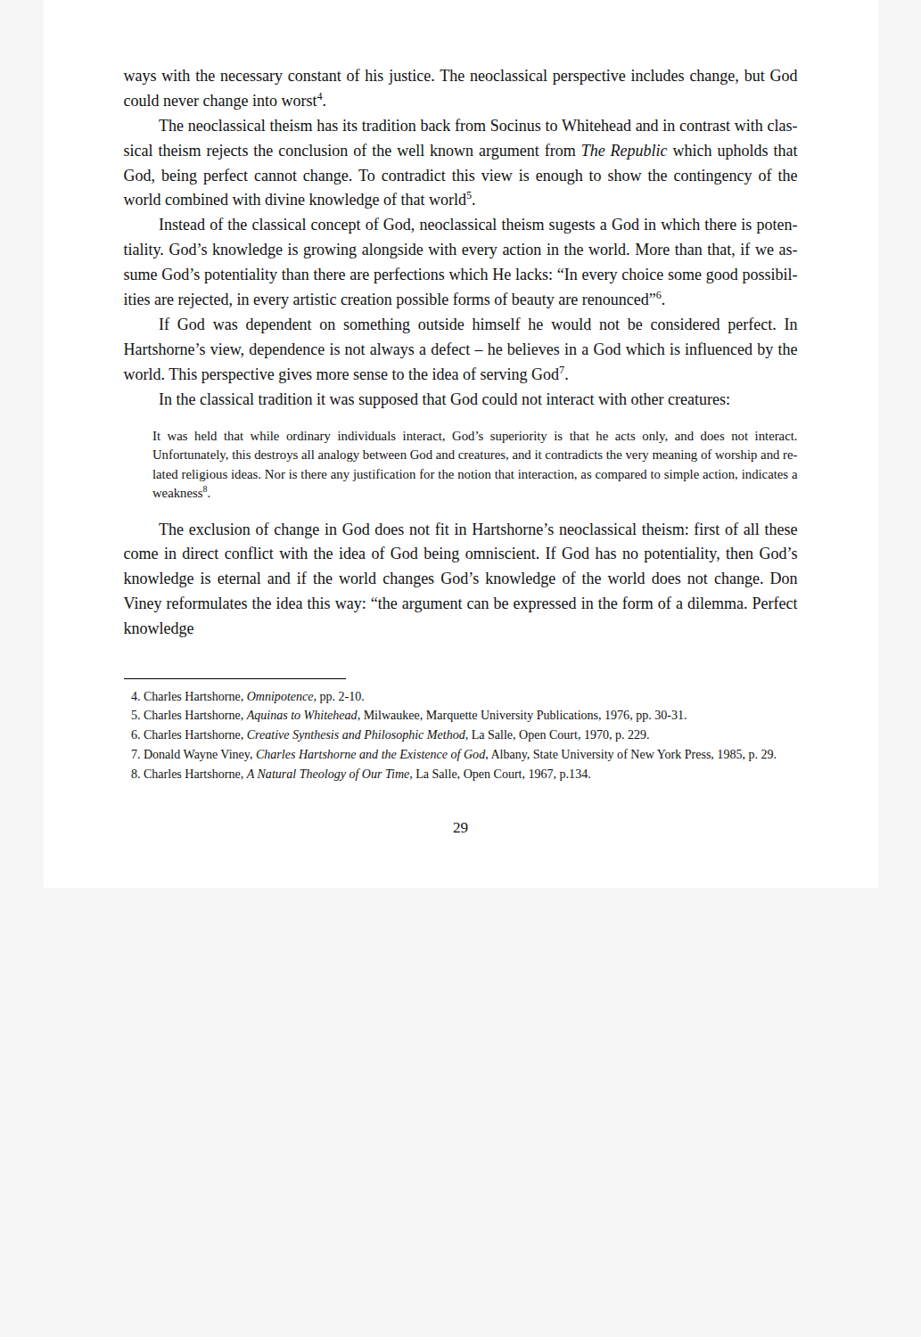ways with the necessary constant of his justice. The neoclassical perspective includes change, but God could never change into worst4.
The neoclassical theism has its tradition back from Socinus to Whitehead and in contrast with classical theism rejects the conclusion of the well known argument from The Republic which upholds that God, being perfect cannot change. To contradict this view is enough to show the contingency of the world combined with divine knowledge of that world5.
Instead of the classical concept of God, neoclassical theism sugests a God in which there is potentiality. God’s knowledge is growing alongside with every action in the world. More than that, if we assume God’s potentiality than there are perfections which He lacks: “In every choice some good possibilities are rejected, in every artistic creation possible forms of beauty are renounced”6.
If God was dependent on something outside himself he would not be considered perfect. In Hartshorne’s view, dependence is not always a defect – he believes in a God which is influenced by the world. This perspective gives more sense to the idea of serving God7.
In the classical tradition it was supposed that God could not interact with other creatures:
It was held that while ordinary individuals interact, God’s superiority is that he acts only, and does not interact. Unfortunately, this destroys all analogy between God and creatures, and it contradicts the very meaning of worship and related religious ideas. Nor is there any justification for the notion that interaction, as compared to simple action, indicates a weakness8.
The exclusion of change in God does not fit in Hartshorne’s neoclassical theism: first of all these come in direct conflict with the idea of God being omniscient. If God has no potentiality, then God’s knowledge is eternal and if the world changes God’s knowledge of the world does not change. Don Viney reformulates the idea this way: “the argument can be expressed in the form of a dilemma. Perfect knowledge
Charles Hartshorne, Omnipotence, pp. 2-10.
Charles Hartshorne, Aquinas to Whitehead, Milwaukee, Marquette University Publications, 1976, pp. 30-31.
Charles Hartshorne, Creative Synthesis and Philosophic Method, La Salle, Open Court, 1970, p. 229.
Donald Wayne Viney, Charles Hartshorne and the Existence of God, Albany, State University of New York Press, 1985, p. 29.
Charles Hartshorne, A Natural Theology of Our Time, La Salle, Open Court, 1967, p.134.
29